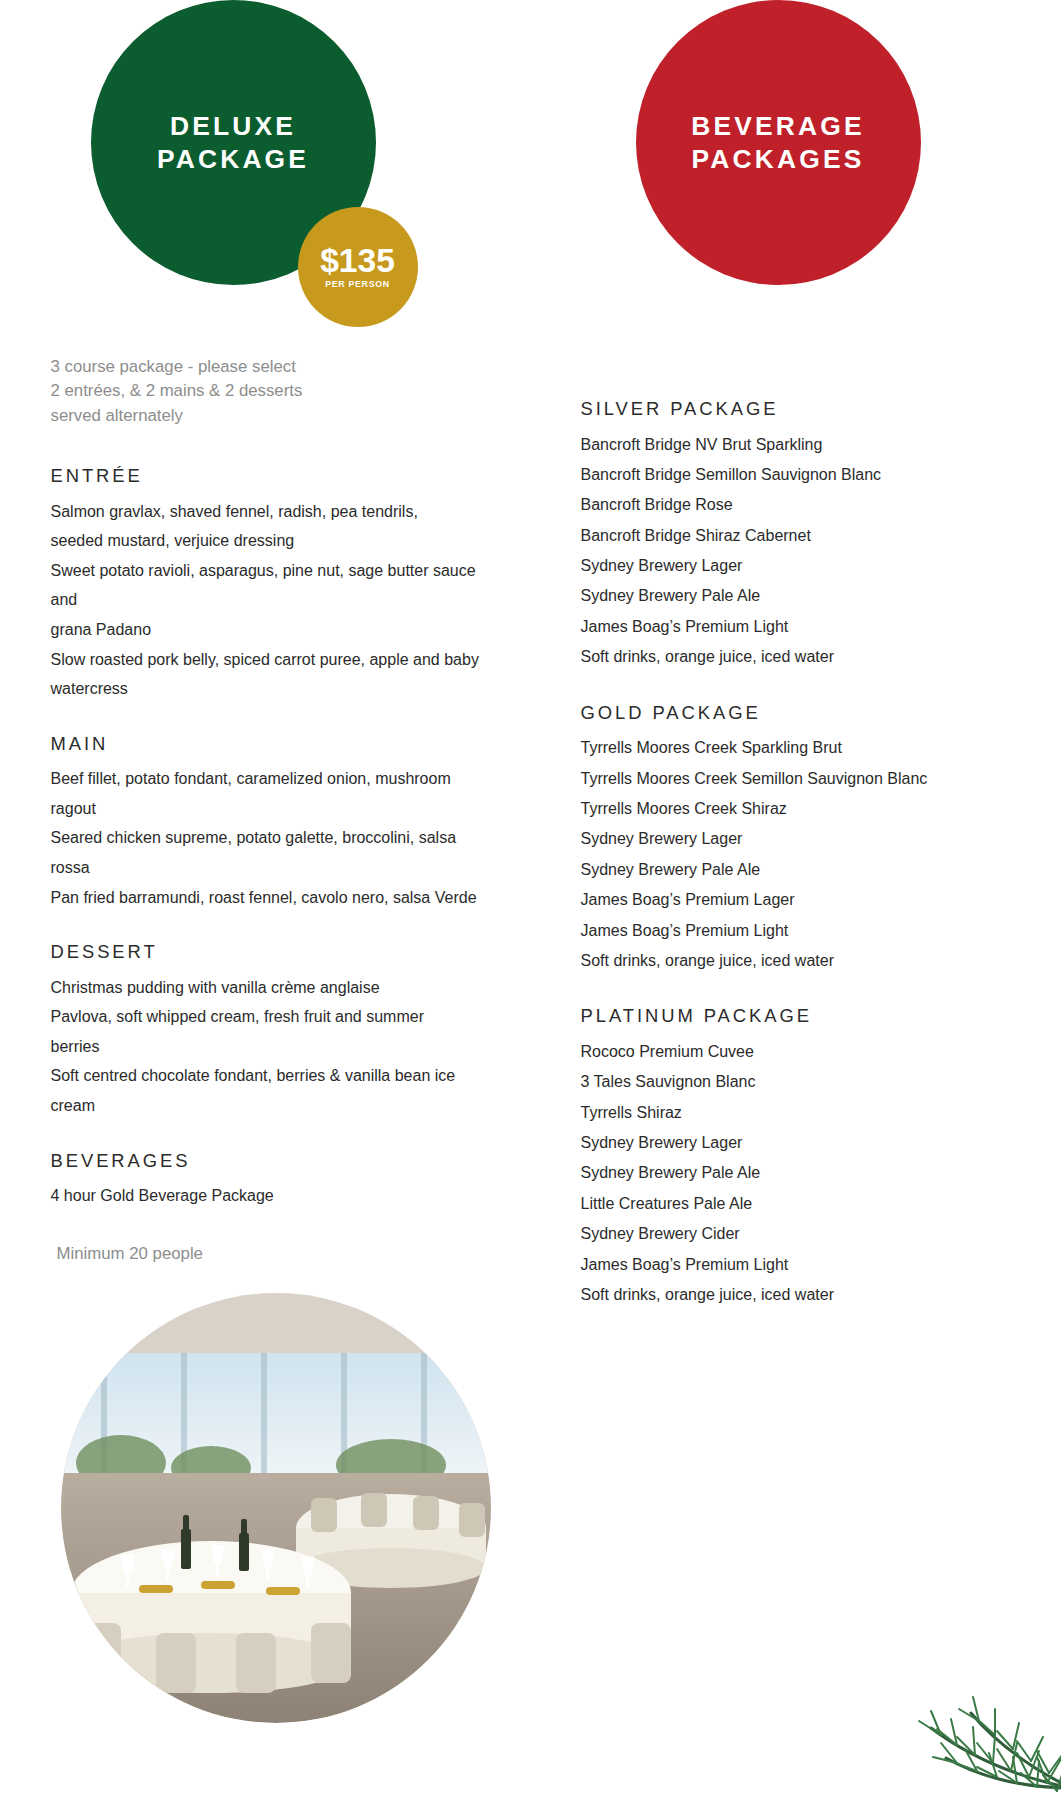Deluxe
Package
$135 PER PERSON
Beverage
Packages
3 course package - please select
2 entrées, & 2 mains & 2 desserts
served alternately
Entrée
Salmon gravlax, shaved fennel, radish, pea tendrils,
seeded mustard, verjuice dressing
Sweet potato ravioli, asparagus, pine nut, sage butter sauce and
grana Padano
Slow roasted pork belly, spiced carrot puree, apple and baby
watercress
Main
Beef fillet, potato fondant, caramelized onion, mushroom ragout
Seared chicken supreme, potato galette, broccolini, salsa rossa
Pan fried barramundi, roast fennel, cavolo nero, salsa Verde
Dessert
Christmas pudding with vanilla crème anglaise
Pavlova, soft whipped cream, fresh fruit and summer
berries
Soft centred chocolate fondant, berries & vanilla bean ice cream
Beverages
4 hour Gold Beverage Package
Minimum 20 people
Silver Package
Bancroft Bridge NV Brut Sparkling
Bancroft Bridge Semillon Sauvignon Blanc
Bancroft Bridge Rose
Bancroft Bridge Shiraz Cabernet
Sydney Brewery Lager
Sydney Brewery Pale Ale
James Boag’s Premium Light
Soft drinks, orange juice, iced water
Gold Package
Tyrrells Moores Creek Sparkling Brut
Tyrrells Moores Creek Semillon Sauvignon Blanc
Tyrrells Moores Creek Shiraz
Sydney Brewery Lager
Sydney Brewery Pale Ale
James Boag’s Premium Lager
James Boag’s Premium Light
Soft drinks, orange juice, iced water
Platinum Package
Rococo Premium Cuvee
3 Tales Sauvignon Blanc
Tyrrells Shiraz
Sydney Brewery Lager
Sydney Brewery Pale Ale
Little Creatures Pale Ale
Sydney Brewery Cider
James Boag’s Premium Light
Soft drinks, orange juice, iced water